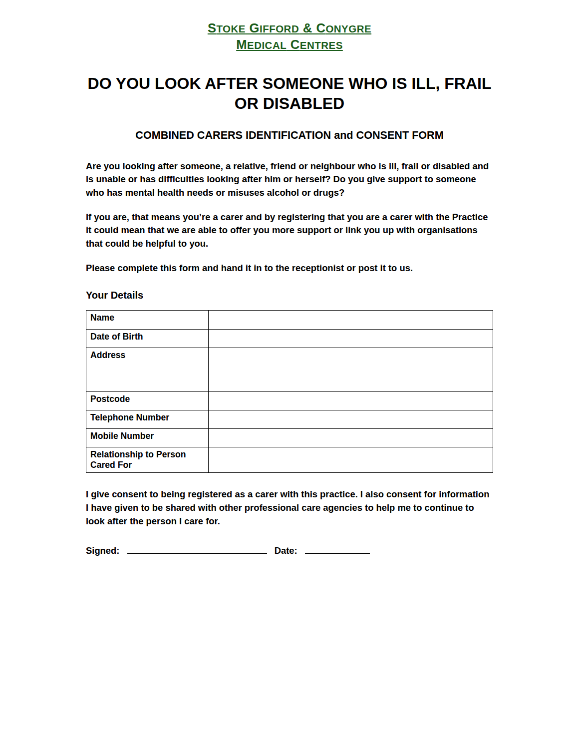STOKE GIFFORD & CONYGRE
MEDICAL CENTRES
DO YOU LOOK AFTER SOMEONE WHO IS ILL, FRAIL OR DISABLED
COMBINED CARERS IDENTIFICATION and CONSENT FORM
Are you looking after someone, a relative, friend or neighbour who is ill, frail or disabled and is unable or has difficulties looking after him or herself? Do you give support to someone who has mental health needs or misuses alcohol or drugs?
If you are, that means you’re a carer and by registering that you are a carer with the Practice it could mean that we are able to offer you more support or link you up with organisations that could be helpful to you.
Please complete this form and hand it in to the receptionist or post it to us.
Your Details
| Name | |
| Date of Birth | |
| Address | |
| Postcode | |
| Telephone Number | |
| Mobile Number | |
| Relationship to Person Cared For | |
I give consent to being registered as a carer with this practice. I also consent for information I have given to be shared with other professional care agencies to help me to continue to look after the person I care for.
Signed: Date: